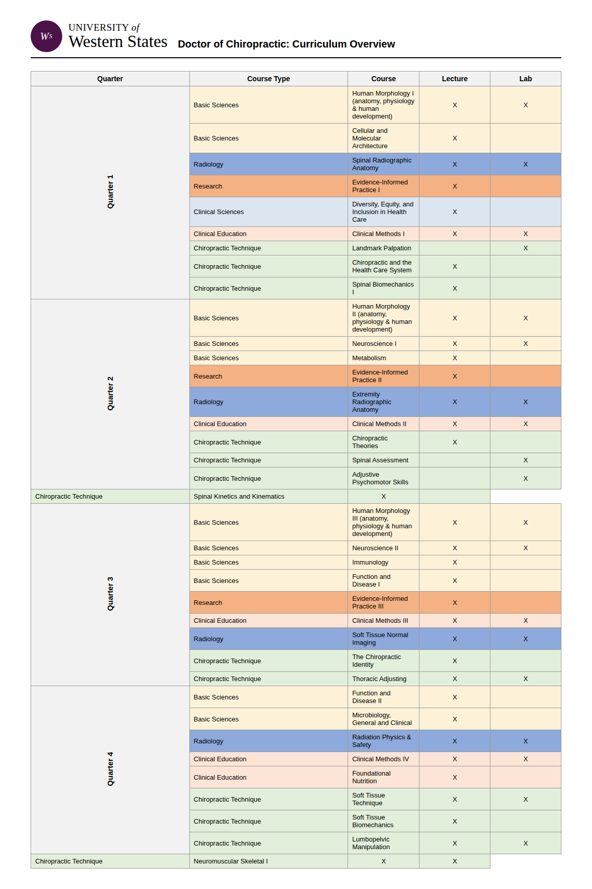WS
UNIVERSITY of
Western States
Doctor of Chiropractic: Curriculum Overview
| Quarter | Course Type | Course | Lecture | Lab |
| --- | --- | --- | --- | --- |
| Quarter 1 | Basic Sciences | Human Morphology I (anatomy, physiology & human development) | X | X |
| Basic Sciences | Cellular and Molecular Architecture | X | |
| Radiology | Spinal Radiographic Anatomy | X | X |
| Research | Evidence-Informed Practice I | X | |
| Clinical Sciences | Diversity, Equity, and Inclusion in Health Care | X | |
| Clinical Education | Clinical Methods I | X | X |
| Chiropractic Technique | Landmark Palpation | | X |
| Chiropractic Technique | Chiropractic and the Health Care System | X | |
| Chiropractic Technique | Spinal Biomechanics I | X | |
| Quarter 2 | Basic Sciences | Human Morphology II (anatomy, physiology & human development) | X | X |
| Basic Sciences | Neuroscience I | X | X |
| Basic Sciences | Metabolism | X | |
| Research | Evidence-Informed Practice II | X | |
| Radiology | Extremity Radiographic Anatomy | X | X |
| Clinical Education | Clinical Methods II | X | X |
| Chiropractic Technique | Chiropractic Theories | X | |
| Chiropractic Technique | Spinal Assessment | | X |
| Chiropractic Technique | Adjustive Psychomotor Skills | | X |
| Chiropractic Technique | Spinal Kinetics and Kinematics | X | |
| Quarter 3 | Basic Sciences | Human Morphology III (anatomy, physiology & human development) | X | X |
| Basic Sciences | Neuroscience II | X | X |
| Basic Sciences | Immunology | X | |
| Basic Sciences | Function and Disease I | X | |
| Research | Evidence-Informed Practice III | X | |
| Clinical Education | Clinical Methods III | X | X |
| Radiology | Soft Tissue Normal Imaging | X | X |
| Chiropractic Technique | The Chiropractic Identity | X | |
| Chiropractic Technique | Thoracic Adjusting | X | X |
| Quarter 4 | Basic Sciences | Function and Disease II | X | |
| Basic Sciences | Microbiology, General and Clinical | X | |
| Radiology | Radiation Physics & Safety | X | X |
| Clinical Education | Clinical Methods IV | X | X |
| Clinical Education | Foundational Nutrition | X | |
| Chiropractic Technique | Soft Tissue Technique | X | X |
| Chiropractic Technique | Soft Tissue Biomechanics | X | |
| Chiropractic Technique | Lumbopelvic Manipulation | X | X |
| Chiropractic Technique | Neuromuscular Skeletal I | X | X |